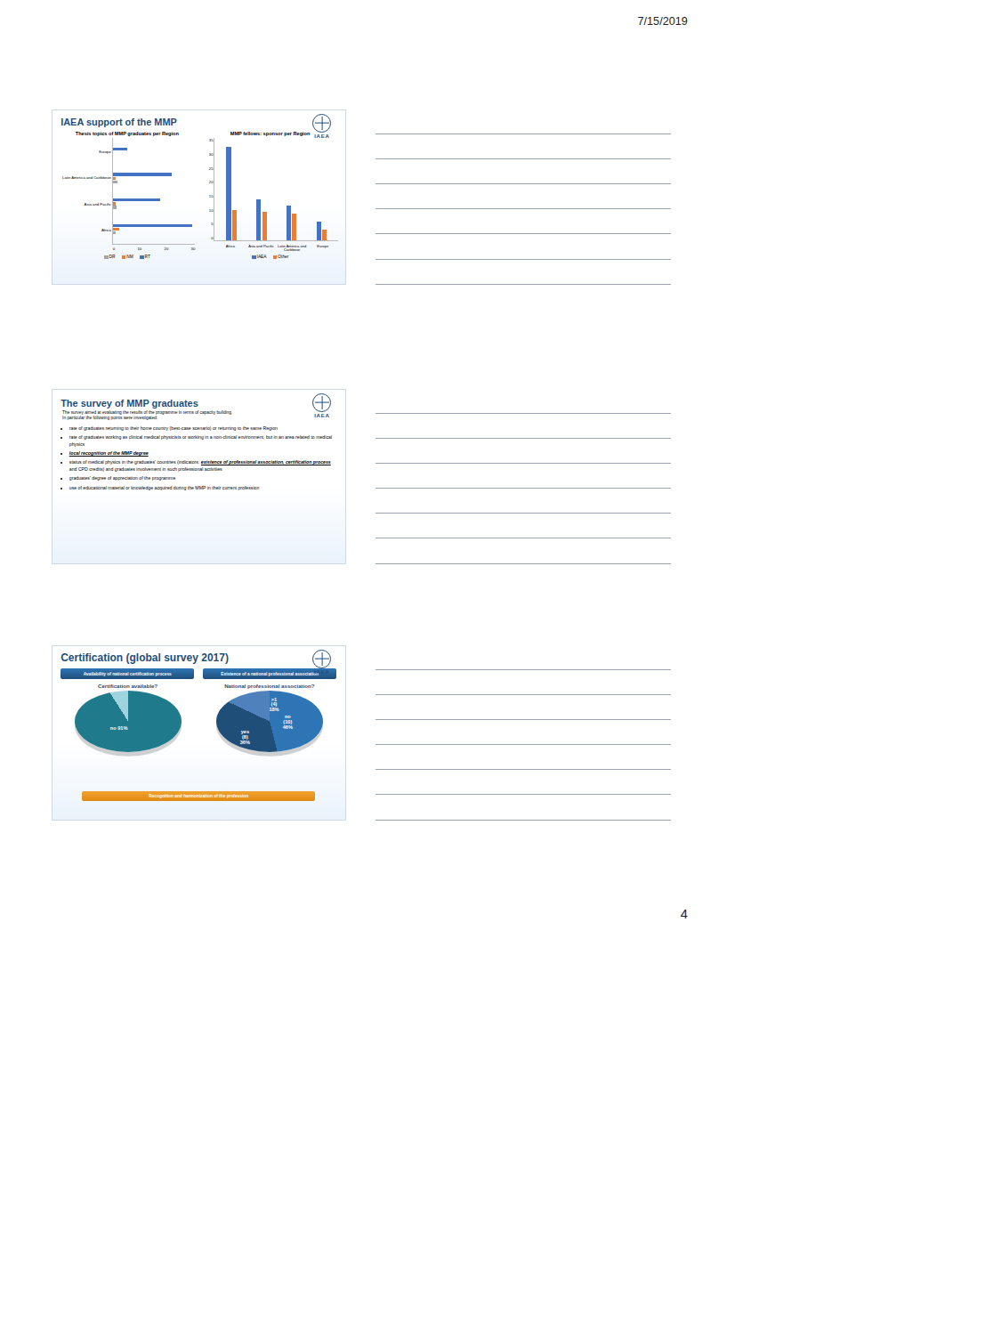7/15/2019
IAEA
IAEA support of the MMP
Thesis topics of MMP graduates per Region
Europe
Latin America and Caribbean
Asia and Pacific
Africa
0102030
DR NM RT
MMP fellows: sponsor per Region
35
30
25
20
15
10
5
0
Africa Asia and Pacific Latin America and Caribbean Europe
IAEA Other
IAEA
The survey of MMP graduates
The survey aimed at evaluating the results of the programme in terms of capacity building.
In particular the following points were investigated:
rate of graduates returning to their home country (best-case scenario) or returning to the same Region
rate of graduates working as clinical medical physicists or working in a non-clinical environment, but in an area related to medical physics
local recognition of the MMP degree
status of medical physics in the graduates' countries (indicators: existence of professional association, certification process and CPD credits) and graduates involvement in such professional activities
graduates' degree of appreciation of the programme
use of educational material or knowledge acquired during the MMP in their current profession
IAEA
Certification (global survey 2017)
Availability of national certification process
Existence of a national professional association
Certification available?
no 91%
National professional association?
>1
(4)
18%
no
(10)
46%
yes
(8)
36%
Recognition and harmonization of the profession
4